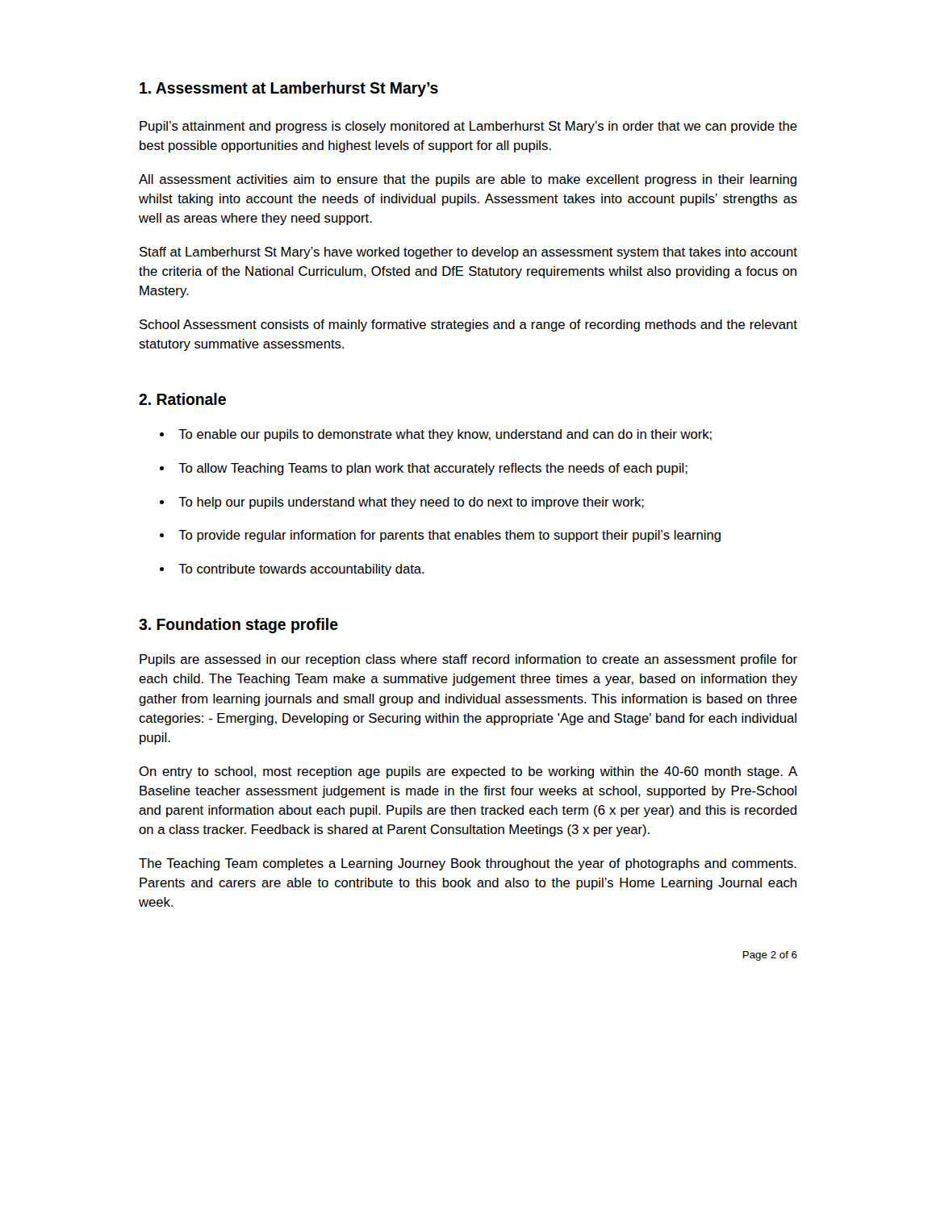1. Assessment at Lamberhurst St Mary’s
Pupil’s attainment and progress is closely monitored at Lamberhurst St Mary’s in order that we can provide the best possible opportunities and highest levels of support for all pupils.
All assessment activities aim to ensure that the pupils are able to make excellent progress in their learning whilst taking into account the needs of individual pupils. Assessment takes into account pupils’ strengths as well as areas where they need support.
Staff at Lamberhurst St Mary’s have worked together to develop an assessment system that takes into account the criteria of the National Curriculum, Ofsted and DfE Statutory requirements whilst also providing a focus on Mastery.
School Assessment consists of mainly formative strategies and a range of recording methods and the relevant statutory summative assessments.
2. Rationale
To enable our pupils to demonstrate what they know, understand and can do in their work;
To allow Teaching Teams to plan work that accurately reflects the needs of each pupil;
To help our pupils understand what they need to do next to improve their work;
To provide regular information for parents that enables them to support their pupil’s learning
To contribute towards accountability data.
3. Foundation stage profile
Pupils are assessed in our reception class where staff record information to create an assessment profile for each child. The Teaching Team make a summative judgement three times a year, based on information they gather from learning journals and small group and individual assessments. This information is based on three categories: - Emerging, Developing or Securing within the appropriate 'Age and Stage' band for each individual pupil.
On entry to school, most reception age pupils are expected to be working within the 40-60 month stage. A Baseline teacher assessment judgement is made in the first four weeks at school, supported by Pre-School and parent information about each pupil. Pupils are then tracked each term (6 x per year) and this is recorded on a class tracker. Feedback is shared at Parent Consultation Meetings (3 x per year).
The Teaching Team completes a Learning Journey Book throughout the year of photographs and comments. Parents and carers are able to contribute to this book and also to the pupil’s Home Learning Journal each week.
Page 2 of 6